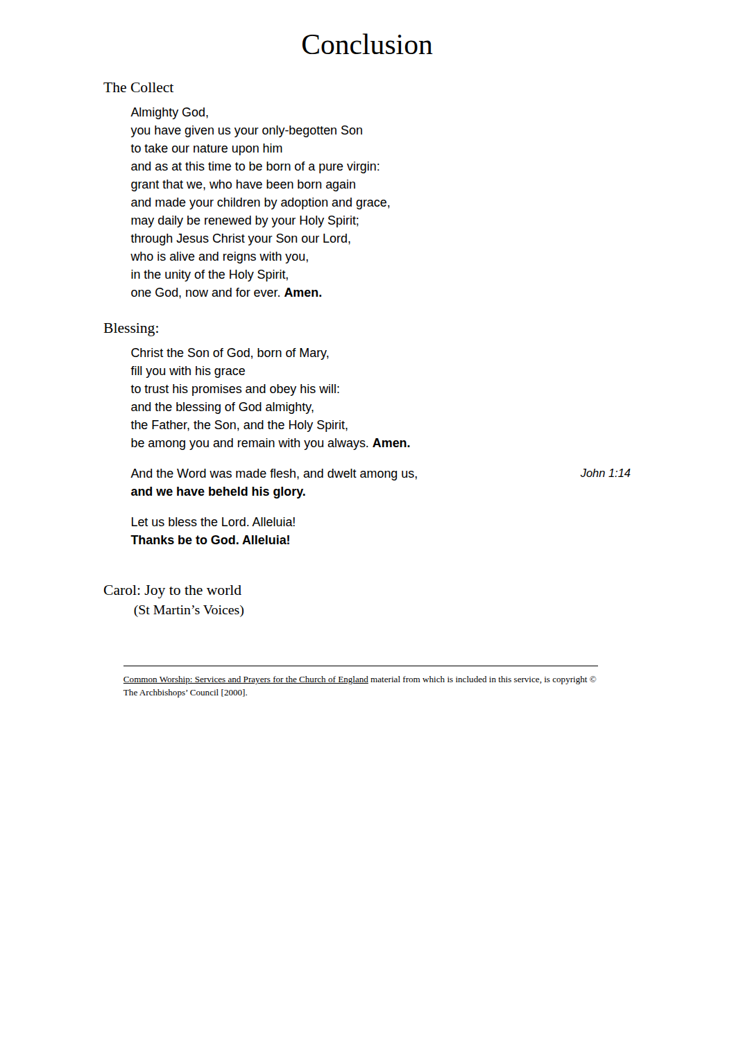Conclusion
The Collect
Almighty God,
you have given us your only-begotten Son
to take our nature upon him
and as at this time to be born of a pure virgin:
grant that we, who have been born again
and made your children by adoption and grace,
may daily be renewed by your Holy Spirit;
through Jesus Christ your Son our Lord,
who is alive and reigns with you,
in the unity of the Holy Spirit,
one God, now and for ever. Amen.
Blessing:
Christ the Son of God, born of Mary,
fill you with his grace
to trust his promises and obey his will:
and the blessing of God almighty,
the Father, the Son, and the Holy Spirit,
be among you and remain with you always. Amen.
John 1:14 And the Word was made flesh, and dwelt among us,
and we have beheld his glory.
Let us bless the Lord. Alleluia!
Thanks be to God. Alleluia!
Carol: Joy to the world (St Martin’s Voices)
Common Worship: Services and Prayers for the Church of England material from which is included in this service, is copyright © The Archbishops’ Council [2000].